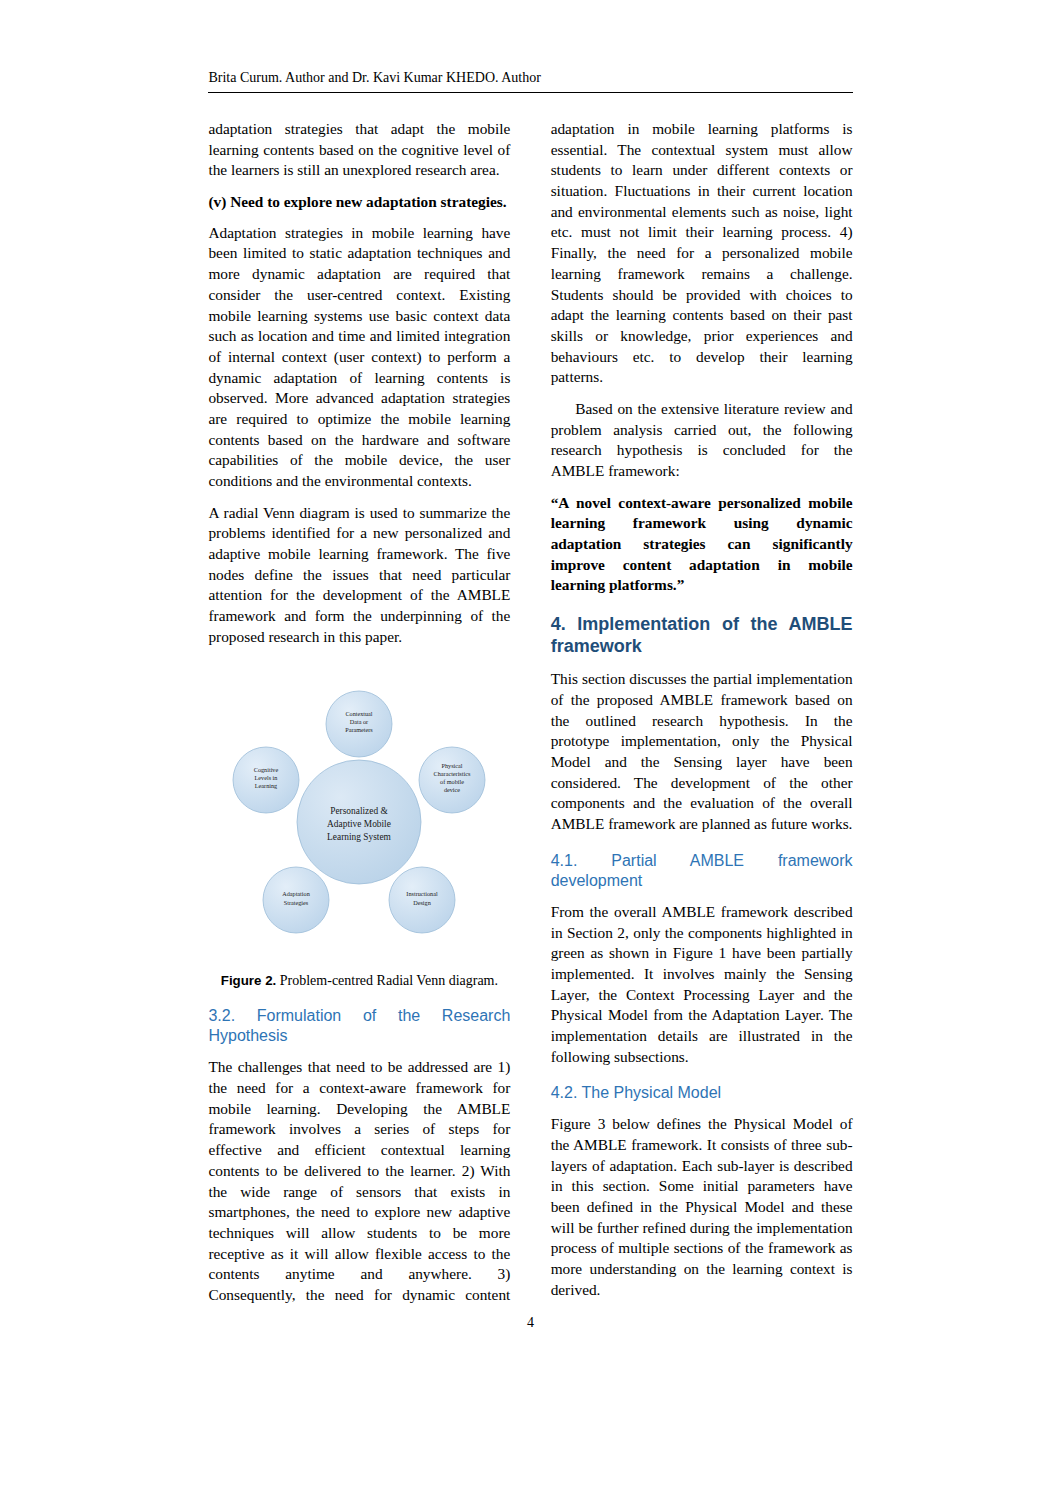Brita Curum. Author and Dr. Kavi Kumar KHEDO. Author
adaptation strategies that adapt the mobile learning contents based on the cognitive level of the learners is still an unexplored research area.
(v) Need to explore new adaptation strategies.
Adaptation strategies in mobile learning have been limited to static adaptation techniques and more dynamic adaptation are required that consider the user-centred context. Existing mobile learning systems use basic context data such as location and time and limited integration of internal context (user context) to perform a dynamic adaptation of learning contents is observed. More advanced adaptation strategies are required to optimize the mobile learning contents based on the hardware and software capabilities of the mobile device, the user conditions and the environmental contexts.
A radial Venn diagram is used to summarize the problems identified for a new personalized and adaptive mobile learning framework. The five nodes define the issues that need particular attention for the development of the AMBLE framework and form the underpinning of the proposed research in this paper.
Personalized & Adaptive Mobile Learning System Contextual Data or Parameters Physical Characteristics of mobile device Instructional Design Adaptation Strategies Cognitive Levels in Learning
Figure 2. Problem-centred Radial Venn diagram.
3.2. Formulation of the Research Hypothesis
The challenges that need to be addressed are 1) the need for a context-aware framework for mobile learning. Developing the AMBLE framework involves a series of steps for effective and efficient contextual learning contents to be delivered to the learner. 2) With the wide range of sensors that exists in smartphones, the need to explore new adaptive techniques will allow students to be more receptive as it will allow flexible access to the contents anytime and anywhere. 3) Consequently, the need for dynamic content adaptation in mobile learning platforms is essential. The contextual system must allow students to learn under different contexts or situation. Fluctuations in their current location and environmental elements such as noise, light etc. must not limit their learning process. 4) Finally, the need for a personalized mobile learning framework remains a challenge. Students should be provided with choices to adapt the learning contents based on their past skills or knowledge, prior experiences and behaviours etc. to develop their learning patterns.
Based on the extensive literature review and problem analysis carried out, the following research hypothesis is concluded for the AMBLE framework:
“A novel context-aware personalized mobile learning framework using dynamic adaptation strategies can significantly improve content adaptation in mobile learning platforms.”
4. Implementation of the AMBLE framework
This section discusses the partial implementation of the proposed AMBLE framework based on the outlined research hypothesis. In the prototype implementation, only the Physical Model and the Sensing layer have been considered. The development of the other components and the evaluation of the overall AMBLE framework are planned as future works.
4.1. Partial AMBLE framework development
From the overall AMBLE framework described in Section 2, only the components highlighted in green as shown in Figure 1 have been partially implemented. It involves mainly the Sensing Layer, the Context Processing Layer and the Physical Model from the Adaptation Layer. The implementation details are illustrated in the following subsections.
4.2. The Physical Model
Figure 3 below defines the Physical Model of the AMBLE framework. It consists of three sub-layers of adaptation. Each sub-layer is described in this section. Some initial parameters have been defined in the Physical Model and these will be further refined during the implementation process of multiple sections of the framework as more understanding on the learning context is derived.
4